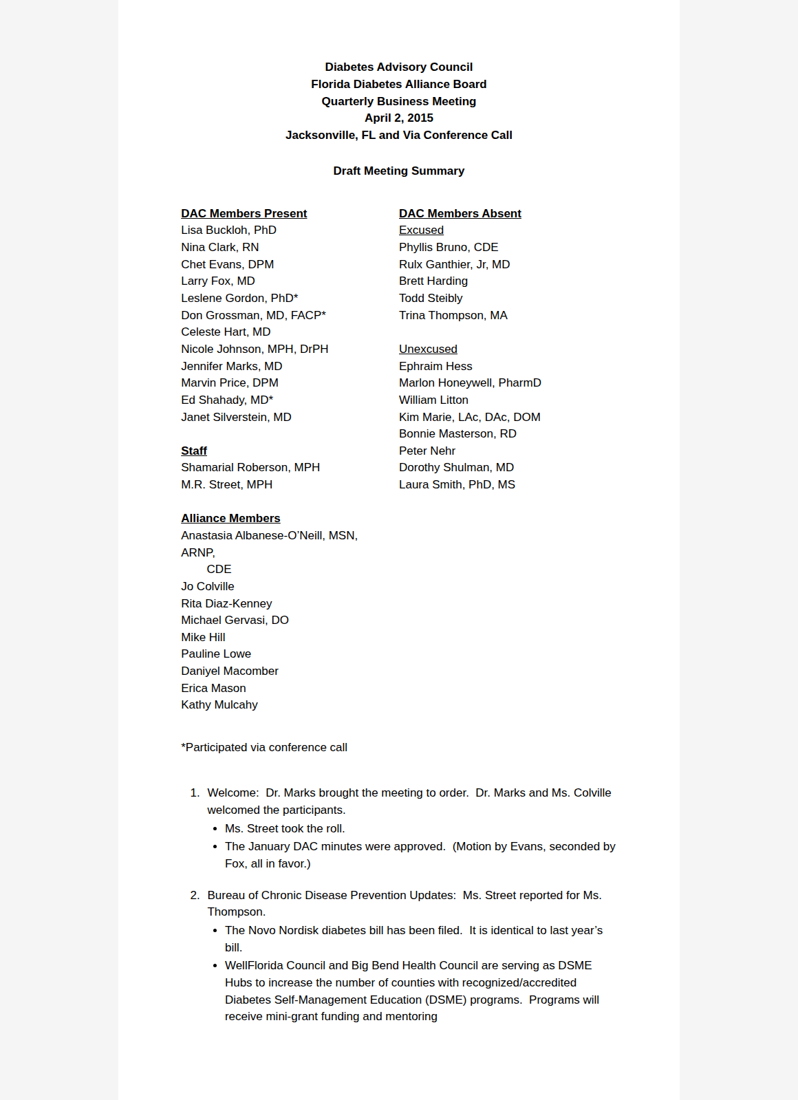Diabetes Advisory Council
Florida Diabetes Alliance Board
Quarterly Business Meeting
April 2, 2015
Jacksonville, FL and Via Conference Call
Draft Meeting Summary
| DAC Members Present Lisa Buckloh, PhD Nina Clark, RN Chet Evans, DPM Larry Fox, MD Leslene Gordon, PhD* Don Grossman, MD, FACP* Celeste Hart, MD Nicole Johnson, MPH, DrPH Jennifer Marks, MD Marvin Price, DPM Ed Shahady, MD* Janet Silverstein, MD Staff Shamarial Roberson, MPH M.R. Street, MPH Alliance Members Anastasia Albanese-O’Neill, MSN, ARNP, CDE Jo Colville Rita Diaz-Kenney Michael Gervasi, DO Mike Hill Pauline Lowe Daniyel Macomber Erica Mason Kathy Mulcahy | DAC Members Absent Excused Phyllis Bruno, CDE Rulx Ganthier, Jr, MD Brett Harding Todd Steibly Trina Thompson, MA Unexcused Ephraim Hess Marlon Honeywell, PharmD William Litton Kim Marie, LAc, DAc, DOM Bonnie Masterson, RD Peter Nehr Dorothy Shulman, MD Laura Smith, PhD, MS |
*Participated via conference call
Welcome: Dr. Marks brought the meeting to order. Dr. Marks and Ms. Colville welcomed the participants.
Ms. Street took the roll.
The January DAC minutes were approved. (Motion by Evans, seconded by Fox, all in favor.)
Bureau of Chronic Disease Prevention Updates: Ms. Street reported for Ms. Thompson.
The Novo Nordisk diabetes bill has been filed. It is identical to last year’s bill.
WellFlorida Council and Big Bend Health Council are serving as DSME Hubs to increase the number of counties with recognized/accredited Diabetes Self-Management Education (DSME) programs. Programs will receive mini-grant funding and mentoring